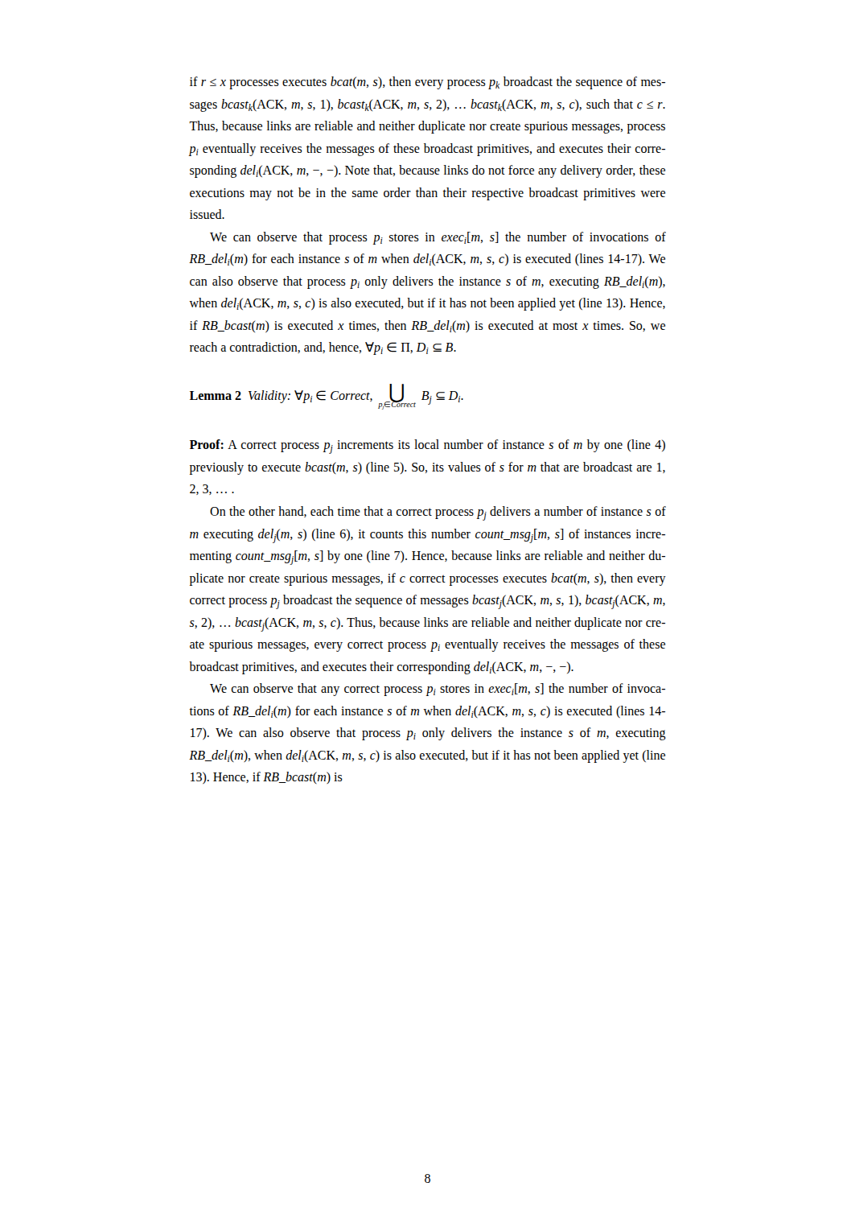if r ≤ x processes executes bcat(m, s), then every process pk broadcast the sequence of messages bcastk(ACK, m, s, 1), bcastk(ACK, m, s, 2), … bcastk(ACK, m, s, c), such that c ≤ r. Thus, because links are reliable and neither duplicate nor create spurious messages, process pi eventually receives the messages of these broadcast primitives, and executes their corresponding deli(ACK, m, −, −). Note that, because links do not force any delivery order, these executions may not be in the same order than their respective broadcast primitives were issued.
We can observe that process pi stores in execi[m, s] the number of invocations of RB_deli(m) for each instance s of m when deli(ACK, m, s, c) is executed (lines 14-17). We can also observe that process pi only delivers the instance s of m, executing RB_deli(m), when deli(ACK, m, s, c) is also executed, but if it has not been applied yet (line 13). Hence, if RB_bcast(m) is executed x times, then RB_deli(m) is executed at most x times. So, we reach a contradiction, and, hence, ∀pi ∈ Π, Di ⊆ B.
Lemma 2 Validity: ∀pi ∈ Correct, ⋃pj∈Correct Bj ⊆ Di.
Proof: A correct process pj increments its local number of instance s of m by one (line 4) previously to execute bcast(m, s) (line 5). So, its values of s for m that are broadcast are 1, 2, 3, … .
On the other hand, each time that a correct process pj delivers a number of instance s of m executing delj(m, s) (line 6), it counts this number count_msgj[m, s] of instances incrementing count_msgj[m, s] by one (line 7). Hence, because links are reliable and neither duplicate nor create spurious messages, if c correct processes executes bcat(m, s), then every correct process pj broadcast the sequence of messages bcastj(ACK, m, s, 1), bcastj(ACK, m, s, 2), … bcastj(ACK, m, s, c). Thus, because links are reliable and neither duplicate nor create spurious messages, every correct process pi eventually receives the messages of these broadcast primitives, and executes their corresponding deli(ACK, m, −, −).
We can observe that any correct process pi stores in execi[m, s] the number of invocations of RB_deli(m) for each instance s of m when deli(ACK, m, s, c) is executed (lines 14-17). We can also observe that process pi only delivers the instance s of m, executing RB_deli(m), when deli(ACK, m, s, c) is also executed, but if it has not been applied yet (line 13). Hence, if RB_bcast(m) is
8